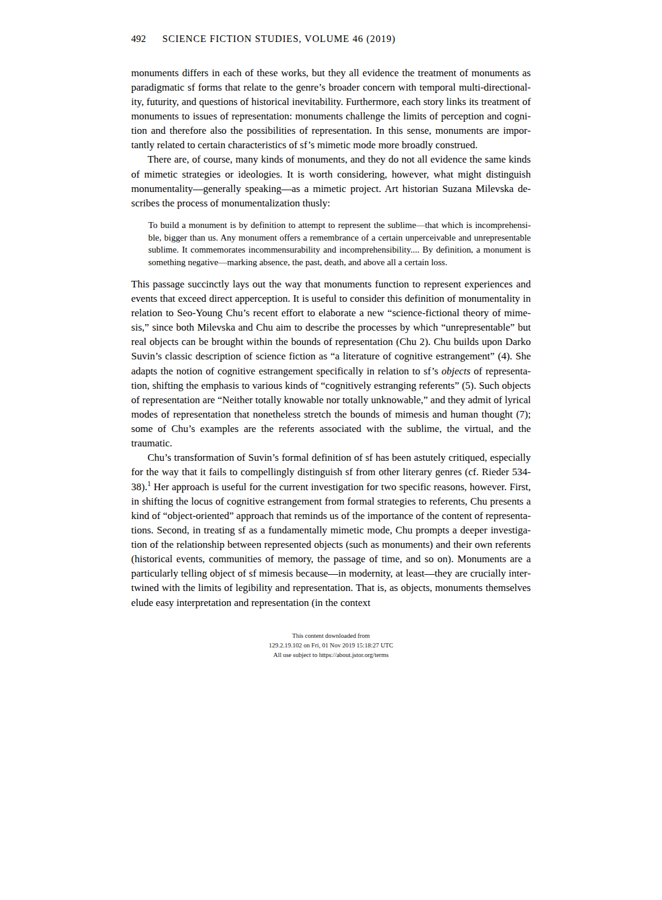492 SCIENCE FICTION STUDIES, VOLUME 46 (2019)
monuments differs in each of these works, but they all evidence the treatment of monuments as paradigmatic sf forms that relate to the genre’s broader concern with temporal multi-directionality, futurity, and questions of historical inevitability. Furthermore, each story links its treatment of monuments to issues of representation: monuments challenge the limits of perception and cognition and therefore also the possibilities of representation. In this sense, monuments are importantly related to certain characteristics of sf’s mimetic mode more broadly construed.
There are, of course, many kinds of monuments, and they do not all evidence the same kinds of mimetic strategies or ideologies. It is worth considering, however, what might distinguish monumentality—generally speaking—as a mimetic project. Art historian Suzana Milevska describes the process of monumentalization thusly:
To build a monument is by definition to attempt to represent the sublime—that which is incomprehensible, bigger than us. Any monument offers a remembrance of a certain unperceivable and unrepresentable sublime. It commemorates incommensurability and incomprehensibility.... By definition, a monument is something negative—marking absence, the past, death, and above all a certain loss.
This passage succinctly lays out the way that monuments function to represent experiences and events that exceed direct apperception. It is useful to consider this definition of monumentality in relation to Seo-Young Chu’s recent effort to elaborate a new “science-fictional theory of mimesis,” since both Milevska and Chu aim to describe the processes by which “unrepresentable” but real objects can be brought within the bounds of representation (Chu 2). Chu builds upon Darko Suvin’s classic description of science fiction as “a literature of cognitive estrangement” (4). She adapts the notion of cognitive estrangement specifically in relation to sf’s objects of representation, shifting the emphasis to various kinds of “cognitively estranging referents” (5). Such objects of representation are “Neither totally knowable nor totally unknowable,” and they admit of lyrical modes of representation that nonetheless stretch the bounds of mimesis and human thought (7); some of Chu’s examples are the referents associated with the sublime, the virtual, and the traumatic.
Chu’s transformation of Suvin’s formal definition of sf has been astutely critiqued, especially for the way that it fails to compellingly distinguish sf from other literary genres (cf. Rieder 534-38).1 Her approach is useful for the current investigation for two specific reasons, however. First, in shifting the locus of cognitive estrangement from formal strategies to referents, Chu presents a kind of “object-oriented” approach that reminds us of the importance of the content of representations. Second, in treating sf as a fundamentally mimetic mode, Chu prompts a deeper investigation of the relationship between represented objects (such as monuments) and their own referents (historical events, communities of memory, the passage of time, and so on). Monuments are a particularly telling object of sf mimesis because—in modernity, at least—they are crucially intertwined with the limits of legibility and representation. That is, as objects, monuments themselves elude easy interpretation and representation (in the context
This content downloaded from
129.2.19.102 on Fri, 01 Nov 2019 15:18:27 UTC
All use subject to https://about.jstor.org/terms